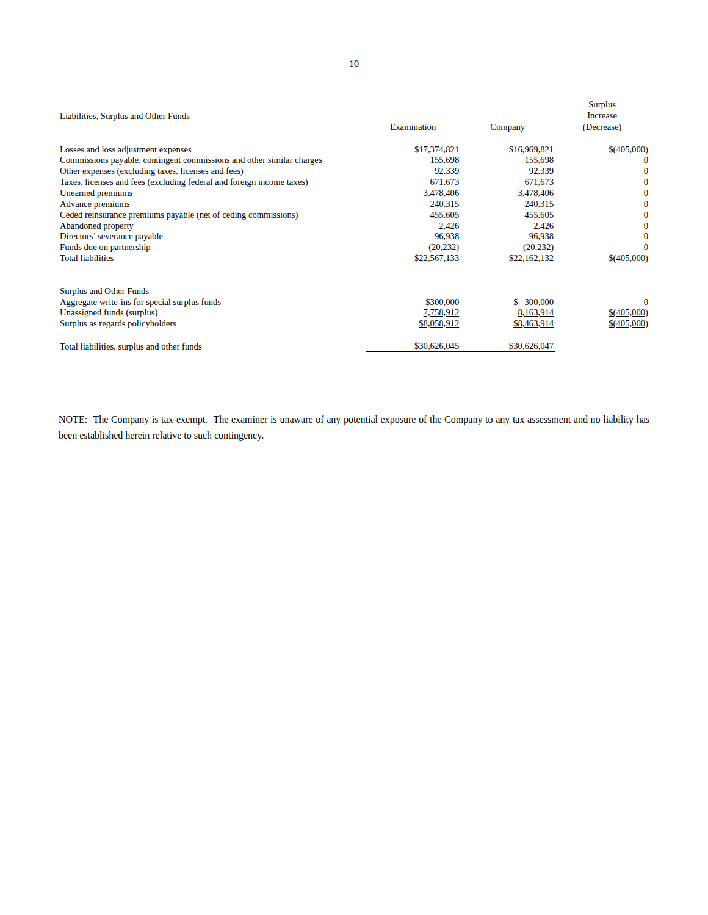10
| | | | Surplus |
| Liabilities, Surplus and Other Funds | | | Increase |
| | Examination | Company | (Decrease) |
| Losses and loss adjustment expenses | $17,374,821 | $16,969,821 | $(405,000) |
| Commissions payable, contingent commissions and other similar charges | 155,698 | 155,698 | 0 |
| Other expenses (excluding taxes, licenses and fees) | 92,339 | 92,339 | 0 |
| Taxes, licenses and fees (excluding federal and foreign income taxes) | 671,673 | 671,673 | 0 |
| Unearned premiums | 3,478,406 | 3,478,406 | 0 |
| Advance premiums | 240,315 | 240,315 | 0 |
| Ceded reinsurance premiums payable (net of ceding commissions) | 455,605 | 455,605 | 0 |
| Abandoned property | 2,426 | 2,426 | 0 |
| Directors’ severance payable | 96,938 | 96,938 | 0 |
| Funds due on partnership | (20,232) | (20,232) | 0 |
| Total liabilities | $22,567,133 | $22,162,132 | $(405,000) |
| Surplus and Other Funds | | | |
| Aggregate write-ins for special surplus funds | $300,000 | $ 300,000 | 0 |
| Unassigned funds (surplus) | 7,758,912 | 8,163,914 | $(405,000) |
| Surplus as regards policyholders | $8,058,912 | $8,463,914 | $(405,000) |
| Total liabilities, surplus and other funds | $30,626,045 | $30,626,047 | |
NOTE: The Company is tax-exempt. The examiner is unaware of any potential exposure of the Company to any tax assessment and no liability has been established herein relative to such contingency.